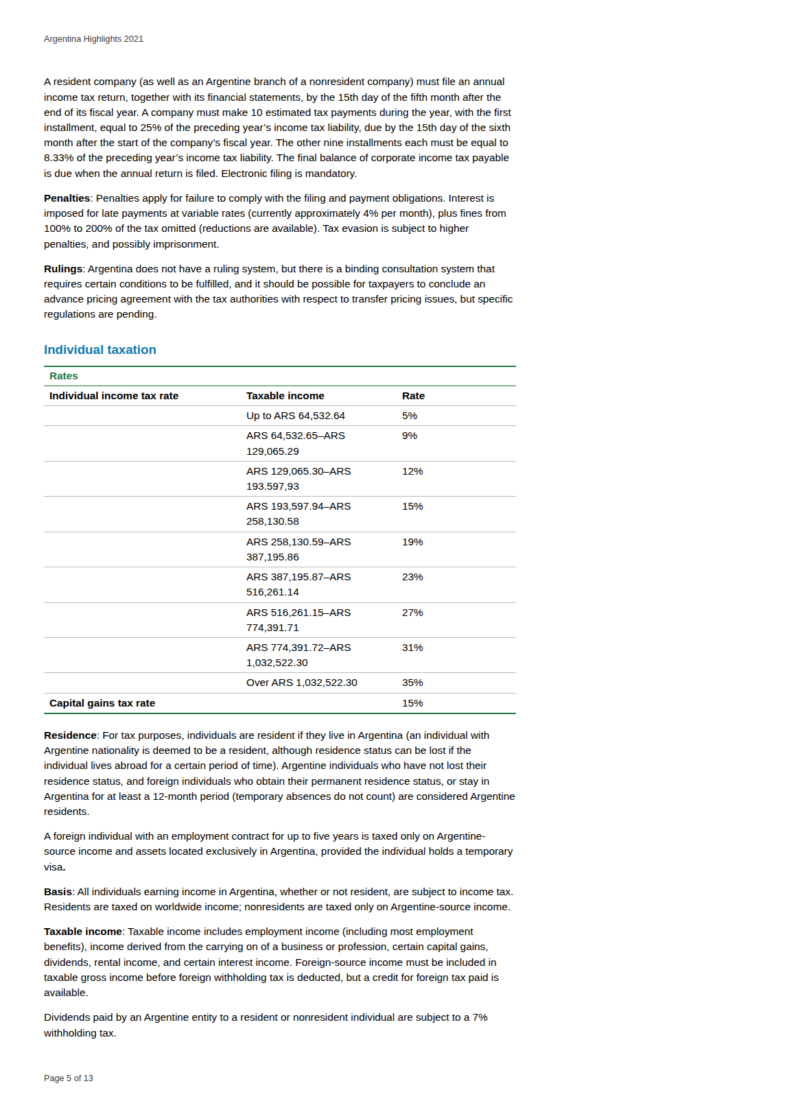Argentina Highlights 2021
A resident company (as well as an Argentine branch of a nonresident company) must file an annual income tax return, together with its financial statements, by the 15th day of the fifth month after the end of its fiscal year. A company must make 10 estimated tax payments during the year, with the first installment, equal to 25% of the preceding year’s income tax liability, due by the 15th day of the sixth month after the start of the company’s fiscal year. The other nine installments each must be equal to 8.33% of the preceding year’s income tax liability. The final balance of corporate income tax payable is due when the annual return is filed. Electronic filing is mandatory.
Penalties: Penalties apply for failure to comply with the filing and payment obligations. Interest is imposed for late payments at variable rates (currently approximately 4% per month), plus fines from 100% to 200% of the tax omitted (reductions are available). Tax evasion is subject to higher penalties, and possibly imprisonment.
Rulings: Argentina does not have a ruling system, but there is a binding consultation system that requires certain conditions to be fulfilled, and it should be possible for taxpayers to conclude an advance pricing agreement with the tax authorities with respect to transfer pricing issues, but specific regulations are pending.
Individual taxation
Rates
| Individual income tax rate | Taxable income | Rate |
| --- | --- | --- |
| | Up to ARS 64,532.64 | 5% |
| | ARS 64,532.65–ARS 129,065.29 | 9% |
| | ARS 129,065.30–ARS 193.597,93 | 12% |
| | ARS 193,597.94–ARS 258,130.58 | 15% |
| | ARS 258,130.59–ARS 387,195.86 | 19% |
| | ARS 387,195.87–ARS 516,261.14 | 23% |
| | ARS 516,261.15–ARS 774,391.71 | 27% |
| | ARS 774,391.72–ARS 1,032,522.30 | 31% |
| | Over ARS 1,032,522.30 | 35% |
| Capital gains tax rate | | 15% |
Residence: For tax purposes, individuals are resident if they live in Argentina (an individual with Argentine nationality is deemed to be a resident, although residence status can be lost if the individual lives abroad for a certain period of time). Argentine individuals who have not lost their residence status, and foreign individuals who obtain their permanent residence status, or stay in Argentina for at least a 12-month period (temporary absences do not count) are considered Argentine residents.
A foreign individual with an employment contract for up to five years is taxed only on Argentine-source income and assets located exclusively in Argentina, provided the individual holds a temporary visa.
Basis: All individuals earning income in Argentina, whether or not resident, are subject to income tax. Residents are taxed on worldwide income; nonresidents are taxed only on Argentine-source income.
Taxable income: Taxable income includes employment income (including most employment benefits), income derived from the carrying on of a business or profession, certain capital gains, dividends, rental income, and certain interest income. Foreign-source income must be included in taxable gross income before foreign withholding tax is deducted, but a credit for foreign tax paid is available.
Dividends paid by an Argentine entity to a resident or nonresident individual are subject to a 7% withholding tax.
Page 5 of 13